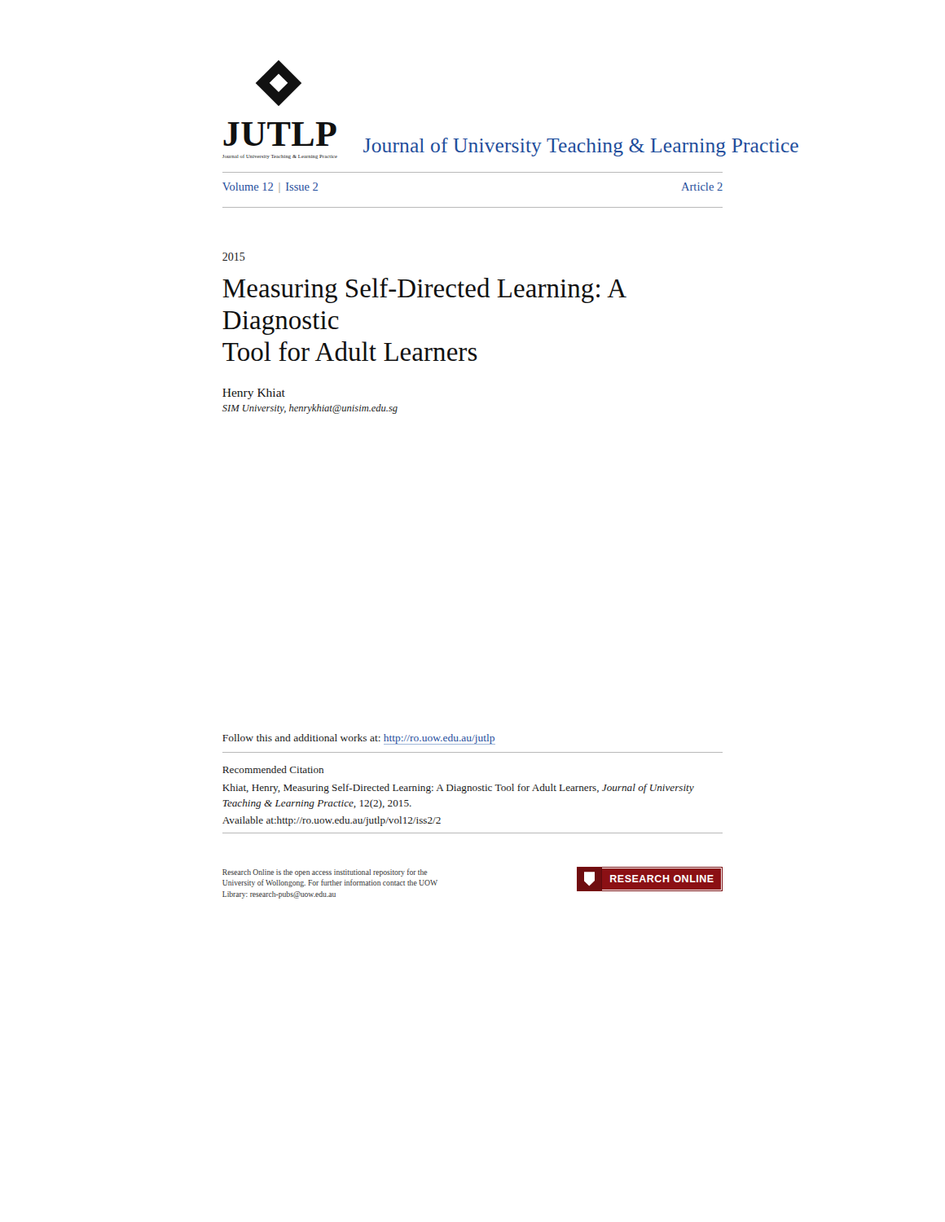JUTLP
Journal of University Teaching & Learning Practice
Journal of University Teaching & Learning Practice
Volume 12|Issue 2
Article 2
2015
Measuring Self-Directed Learning: A Diagnostic
Tool for Adult Learners
Henry Khiat
SIM University, henrykhiat@unisim.edu.sg
Follow this and additional works at: http://ro.uow.edu.au/jutlp
Recommended Citation
Khiat, Henry, Measuring Self-Directed Learning: A Diagnostic Tool for Adult Learners, Journal of University Teaching & Learning Practice, 12(2), 2015.
Available at:http://ro.uow.edu.au/jutlp/vol12/iss2/2
Research Online is the open access institutional repository for the
University of Wollongong. For further information contact the UOW
Library: research-pubs@uow.edu.au
RESEARCH ONLINE